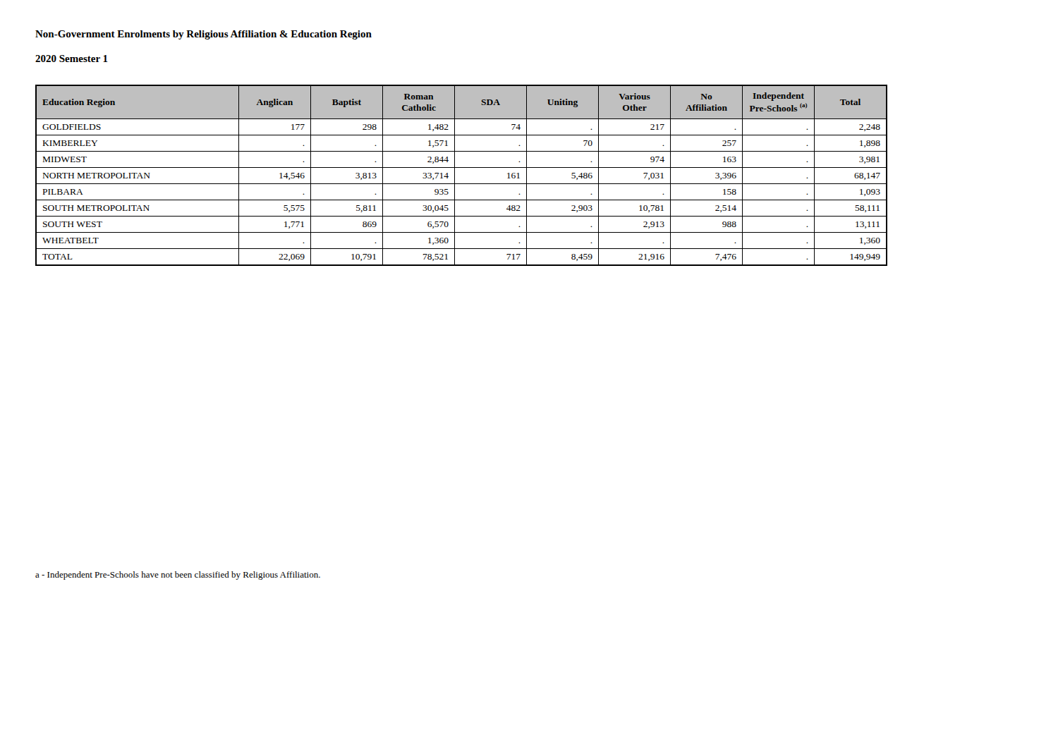Non-Government Enrolments by Religious Affiliation & Education Region
2020 Semester 1
| Education Region | Anglican | Baptist | Roman Catholic | SDA | Uniting | Various Other | No Affiliation | Independent Pre-Schools (a) | Total |
| --- | --- | --- | --- | --- | --- | --- | --- | --- | --- |
| GOLDFIELDS | 177 | 298 | 1,482 | 74 | . | 217 | . | . | 2,248 |
| KIMBERLEY | . | . | 1,571 | . | 70 | . | 257 | . | 1,898 |
| MIDWEST | . | . | 2,844 | . | . | 974 | 163 | . | 3,981 |
| NORTH METROPOLITAN | 14,546 | 3,813 | 33,714 | 161 | 5,486 | 7,031 | 3,396 | . | 68,147 |
| PILBARA | . | . | 935 | . | . | . | 158 | . | 1,093 |
| SOUTH METROPOLITAN | 5,575 | 5,811 | 30,045 | 482 | 2,903 | 10,781 | 2,514 | . | 58,111 |
| SOUTH WEST | 1,771 | 869 | 6,570 | . | . | 2,913 | 988 | . | 13,111 |
| WHEATBELT | . | . | 1,360 | . | . | . | . | . | 1,360 |
| TOTAL | 22,069 | 10,791 | 78,521 | 717 | 8,459 | 21,916 | 7,476 | . | 149,949 |
a - Independent Pre-Schools have not been classified by Religious Affiliation.